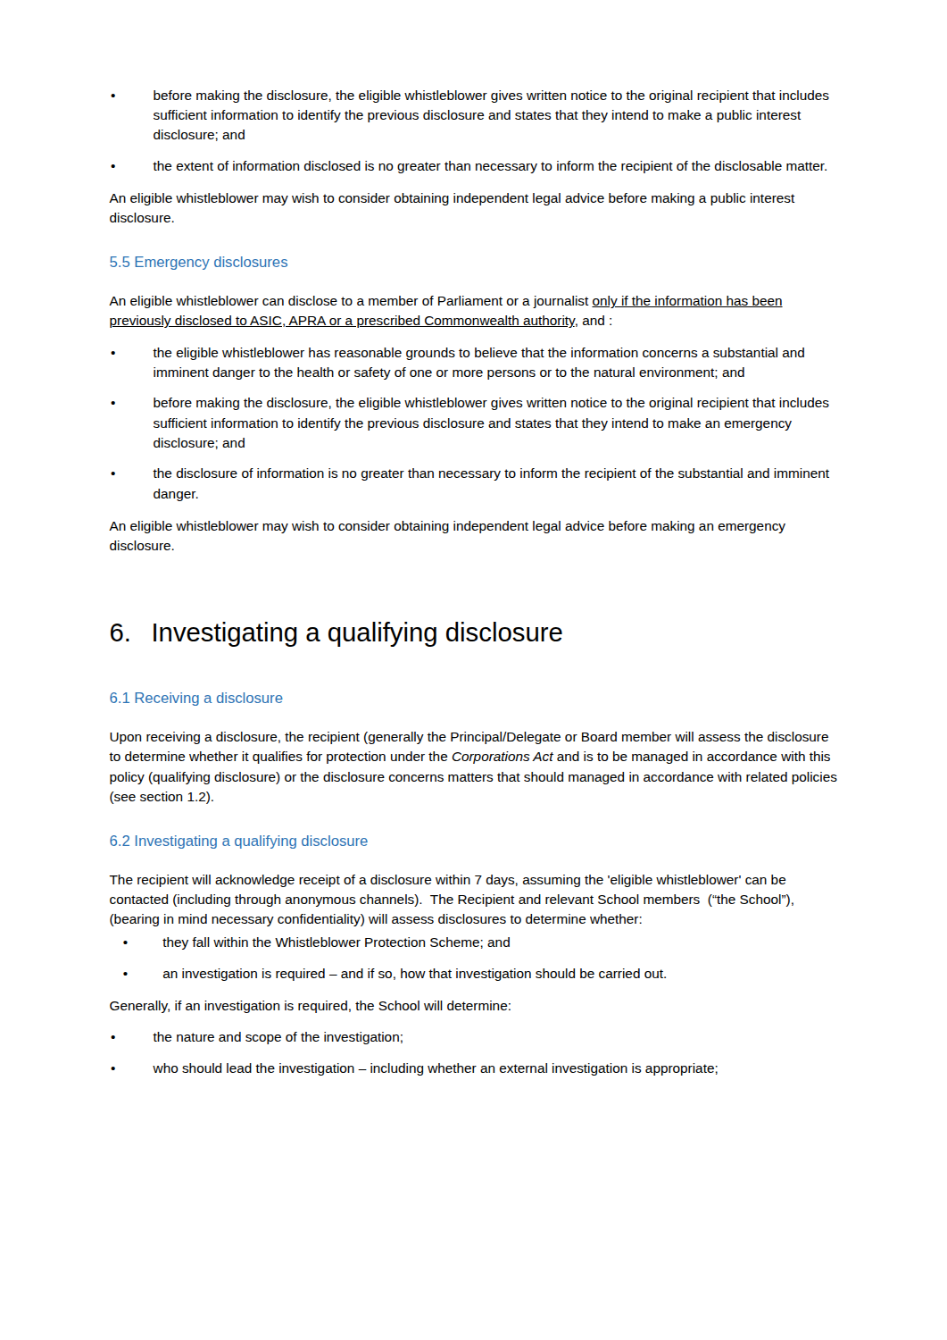before making the disclosure, the eligible whistleblower gives written notice to the original recipient that includes sufficient information to identify the previous disclosure and states that they intend to make a public interest disclosure; and
the extent of information disclosed is no greater than necessary to inform the recipient of the disclosable matter.
An eligible whistleblower may wish to consider obtaining independent legal advice before making a public interest disclosure.
5.5 Emergency disclosures
An eligible whistleblower can disclose to a member of Parliament or a journalist only if the information has been previously disclosed to ASIC, APRA or a prescribed Commonwealth authority, and :
the eligible whistleblower has reasonable grounds to believe that the information concerns a substantial and imminent danger to the health or safety of one or more persons or to the natural environment; and
before making the disclosure, the eligible whistleblower gives written notice to the original recipient that includes sufficient information to identify the previous disclosure and states that they intend to make an emergency disclosure; and
the disclosure of information is no greater than necessary to inform the recipient of the substantial and imminent danger.
An eligible whistleblower may wish to consider obtaining independent legal advice before making an emergency disclosure.
6. Investigating a qualifying disclosure
6.1 Receiving a disclosure
Upon receiving a disclosure, the recipient (generally the Principal/Delegate or Board member will assess the disclosure to determine whether it qualifies for protection under the Corporations Act and is to be managed in accordance with this policy (qualifying disclosure) or the disclosure concerns matters that should managed in accordance with related policies (see section 1.2).
6.2 Investigating a qualifying disclosure
The recipient will acknowledge receipt of a disclosure within 7 days, assuming the 'eligible whistleblower' can be contacted (including through anonymous channels). The Recipient and relevant School members (“the School”), (bearing in mind necessary confidentiality) will assess disclosures to determine whether:
they fall within the Whistleblower Protection Scheme; and
an investigation is required – and if so, how that investigation should be carried out.
Generally, if an investigation is required, the School will determine:
the nature and scope of the investigation;
who should lead the investigation – including whether an external investigation is appropriate;